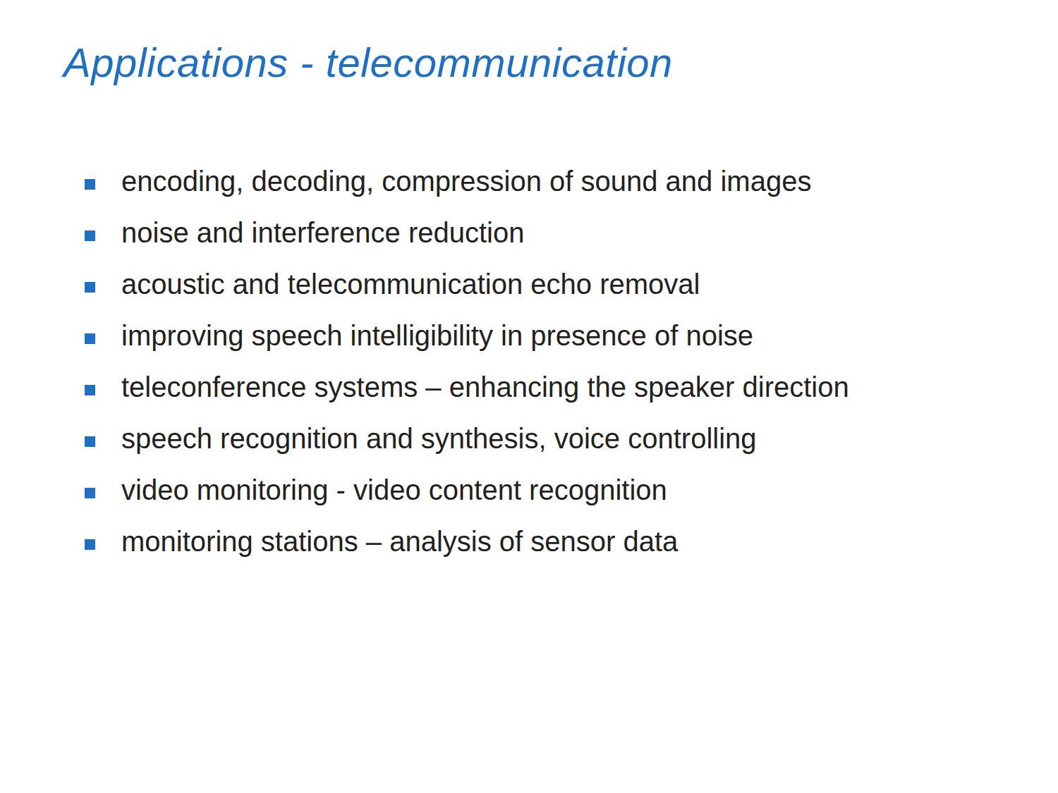Applications - telecommunication
encoding, decoding, compression of sound and images
noise and interference reduction
acoustic and telecommunication echo removal
improving speech intelligibility in presence of noise
teleconference systems – enhancing the speaker direction
speech recognition and synthesis, voice controlling
video monitoring - video content recognition
monitoring stations – analysis of sensor data